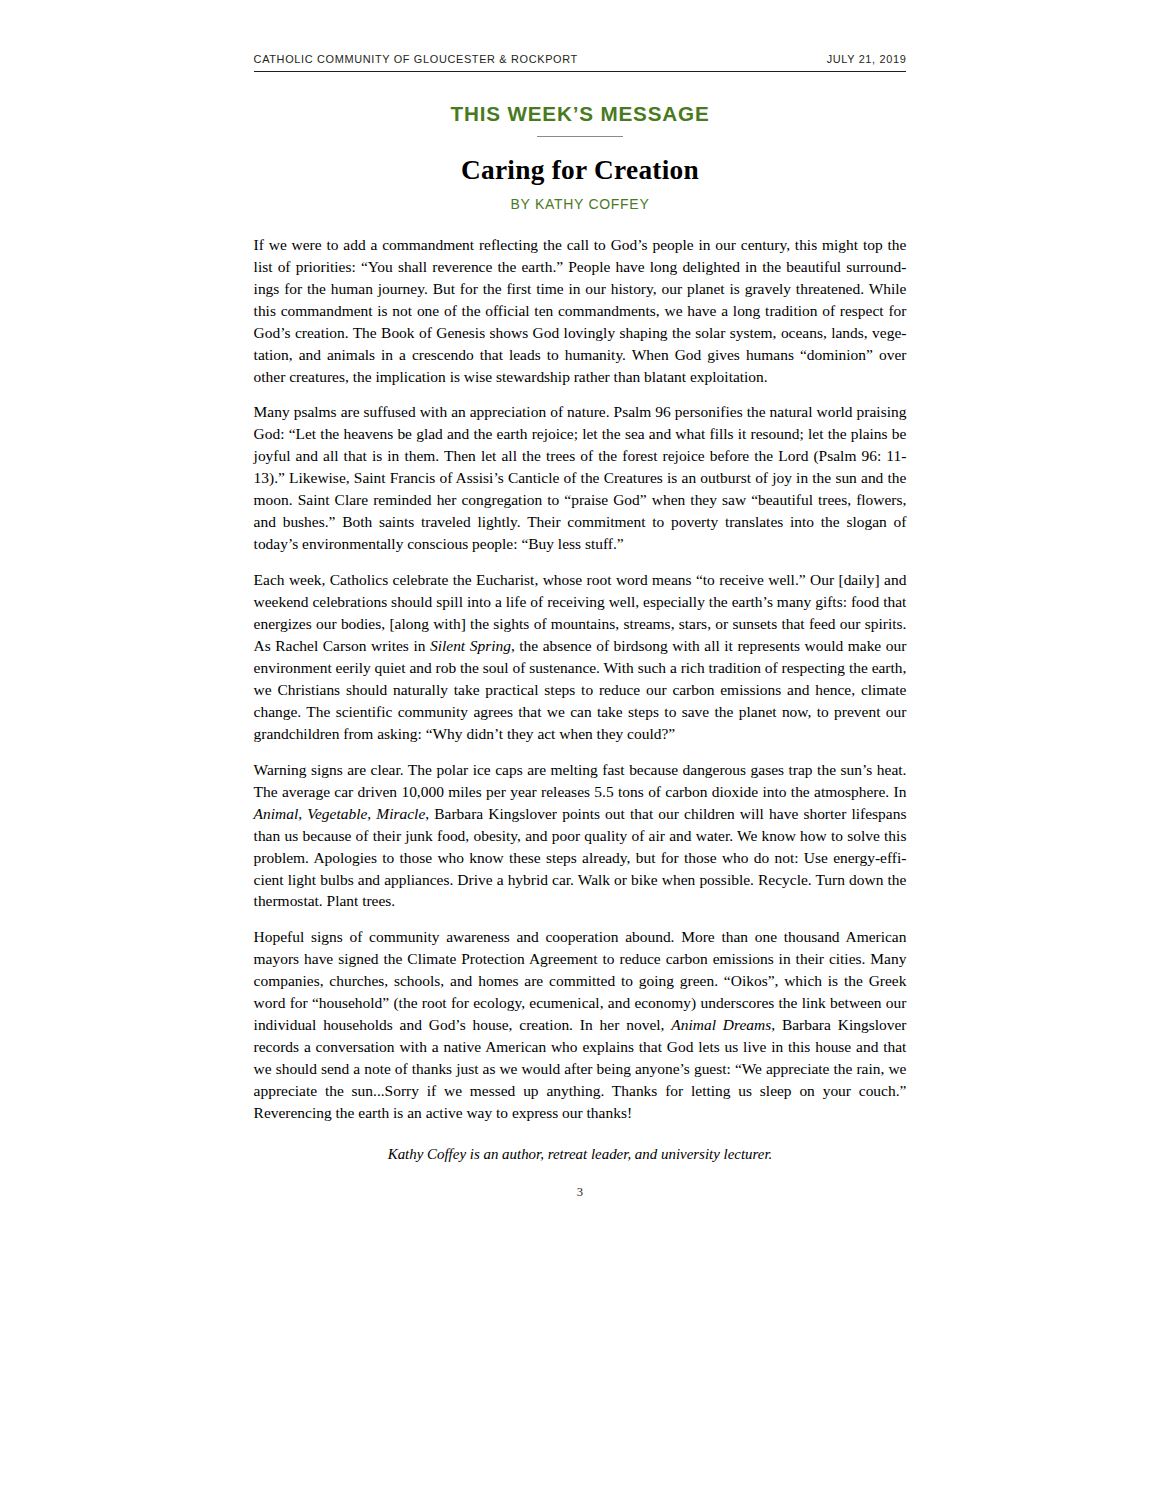Catholic Community of Gloucester & Rockport
July 21, 2019
This Week’s Message
Caring for Creation
by Kathy Coffey
If we were to add a commandment reflecting the call to God’s people in our century, this might top the list of priorities: “You shall reverence the earth.” People have long delighted in the beautiful surroundings for the human journey. But for the first time in our history, our planet is gravely threatened. While this commandment is not one of the official ten commandments, we have a long tradition of respect for God’s creation. The Book of Genesis shows God lovingly shaping the solar system, oceans, lands, vegetation, and animals in a crescendo that leads to humanity. When God gives humans “dominion” over other creatures, the implication is wise stewardship rather than blatant exploitation.
Many psalms are suffused with an appreciation of nature. Psalm 96 personifies the natural world praising God: “Let the heavens be glad and the earth rejoice; let the sea and what fills it resound; let the plains be joyful and all that is in them. Then let all the trees of the forest rejoice before the Lord (Psalm 96: 11-13).” Likewise, Saint Francis of Assisi’s Canticle of the Creatures is an outburst of joy in the sun and the moon. Saint Clare reminded her congregation to “praise God” when they saw “beautiful trees, flowers, and bushes.” Both saints traveled lightly. Their commitment to poverty translates into the slogan of today’s environmentally conscious people: “Buy less stuff.”
Each week, Catholics celebrate the Eucharist, whose root word means “to receive well.” Our [daily] and weekend celebrations should spill into a life of receiving well, especially the earth’s many gifts: food that energizes our bodies, [along with] the sights of mountains, streams, stars, or sunsets that feed our spirits. As Rachel Carson writes in Silent Spring, the absence of birdsong with all it represents would make our environment eerily quiet and rob the soul of sustenance. With such a rich tradition of respecting the earth, we Christians should naturally take practical steps to reduce our carbon emissions and hence, climate change. The scientific community agrees that we can take steps to save the planet now, to prevent our grandchildren from asking: “Why didn’t they act when they could?”
Warning signs are clear. The polar ice caps are melting fast because dangerous gases trap the sun’s heat. The average car driven 10,000 miles per year releases 5.5 tons of carbon dioxide into the atmosphere. In Animal, Vegetable, Miracle, Barbara Kingslover points out that our children will have shorter lifespans than us because of their junk food, obesity, and poor quality of air and water. We know how to solve this problem. Apologies to those who know these steps already, but for those who do not: Use energy-efficient light bulbs and appliances. Drive a hybrid car. Walk or bike when possible. Recycle. Turn down the thermostat. Plant trees.
Hopeful signs of community awareness and cooperation abound. More than one thousand American mayors have signed the Climate Protection Agreement to reduce carbon emissions in their cities. Many companies, churches, schools, and homes are committed to going green. “Oikos”, which is the Greek word for “household” (the root for ecology, ecumenical, and economy) underscores the link between our individual households and God’s house, creation. In her novel, Animal Dreams, Barbara Kingslover records a conversation with a native American who explains that God lets us live in this house and that we should send a note of thanks just as we would after being anyone’s guest: “We appreciate the rain, we appreciate the sun...Sorry if we messed up anything. Thanks for letting us sleep on your couch.” Reverencing the earth is an active way to express our thanks!
Kathy Coffey is an author, retreat leader, and university lecturer.
3